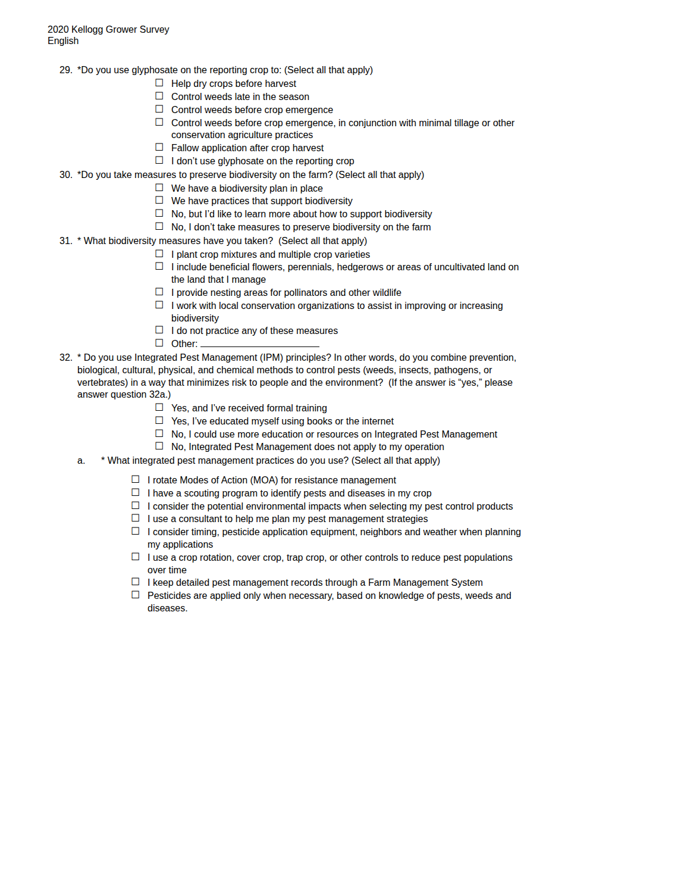2020 Kellogg Grower Survey
English
*Do you use glyphosate on the reporting crop to: (Select all that apply)
Help dry crops before harvest
Control weeds late in the season
Control weeds before crop emergence
Control weeds before crop emergence, in conjunction with minimal tillage or other conservation agriculture practices
Fallow application after crop harvest
I don’t use glyphosate on the reporting crop
*Do you take measures to preserve biodiversity on the farm? (Select all that apply)
We have a biodiversity plan in place
We have practices that support biodiversity
No, but I’d like to learn more about how to support biodiversity
No, I don’t take measures to preserve biodiversity on the farm
* What biodiversity measures have you taken? (Select all that apply)
I plant crop mixtures and multiple crop varieties
I include beneficial flowers, perennials, hedgerows or areas of uncultivated land on the land that I manage
I provide nesting areas for pollinators and other wildlife
I work with local conservation organizations to assist in improving or increasing biodiversity
I do not practice any of these measures
Other:
* Do you use Integrated Pest Management (IPM) principles? In other words, do you combine prevention, biological, cultural, physical, and chemical methods to control pests (weeds, insects, pathogens, or vertebrates) in a way that minimizes risk to people and the environment? (If the answer is “yes,” please answer question 32a.)
Yes, and I’ve received formal training
Yes, I’ve educated myself using books or the internet
No, I could use more education or resources on Integrated Pest Management
No, Integrated Pest Management does not apply to my operation
a. * What integrated pest management practices do you use? (Select all that apply)
I rotate Modes of Action (MOA) for resistance management
I have a scouting program to identify pests and diseases in my crop
I consider the potential environmental impacts when selecting my pest control products
I use a consultant to help me plan my pest management strategies
I consider timing, pesticide application equipment, neighbors and weather when planning my applications
I use a crop rotation, cover crop, trap crop, or other controls to reduce pest populations over time
I keep detailed pest management records through a Farm Management System
Pesticides are applied only when necessary, based on knowledge of pests, weeds and diseases.